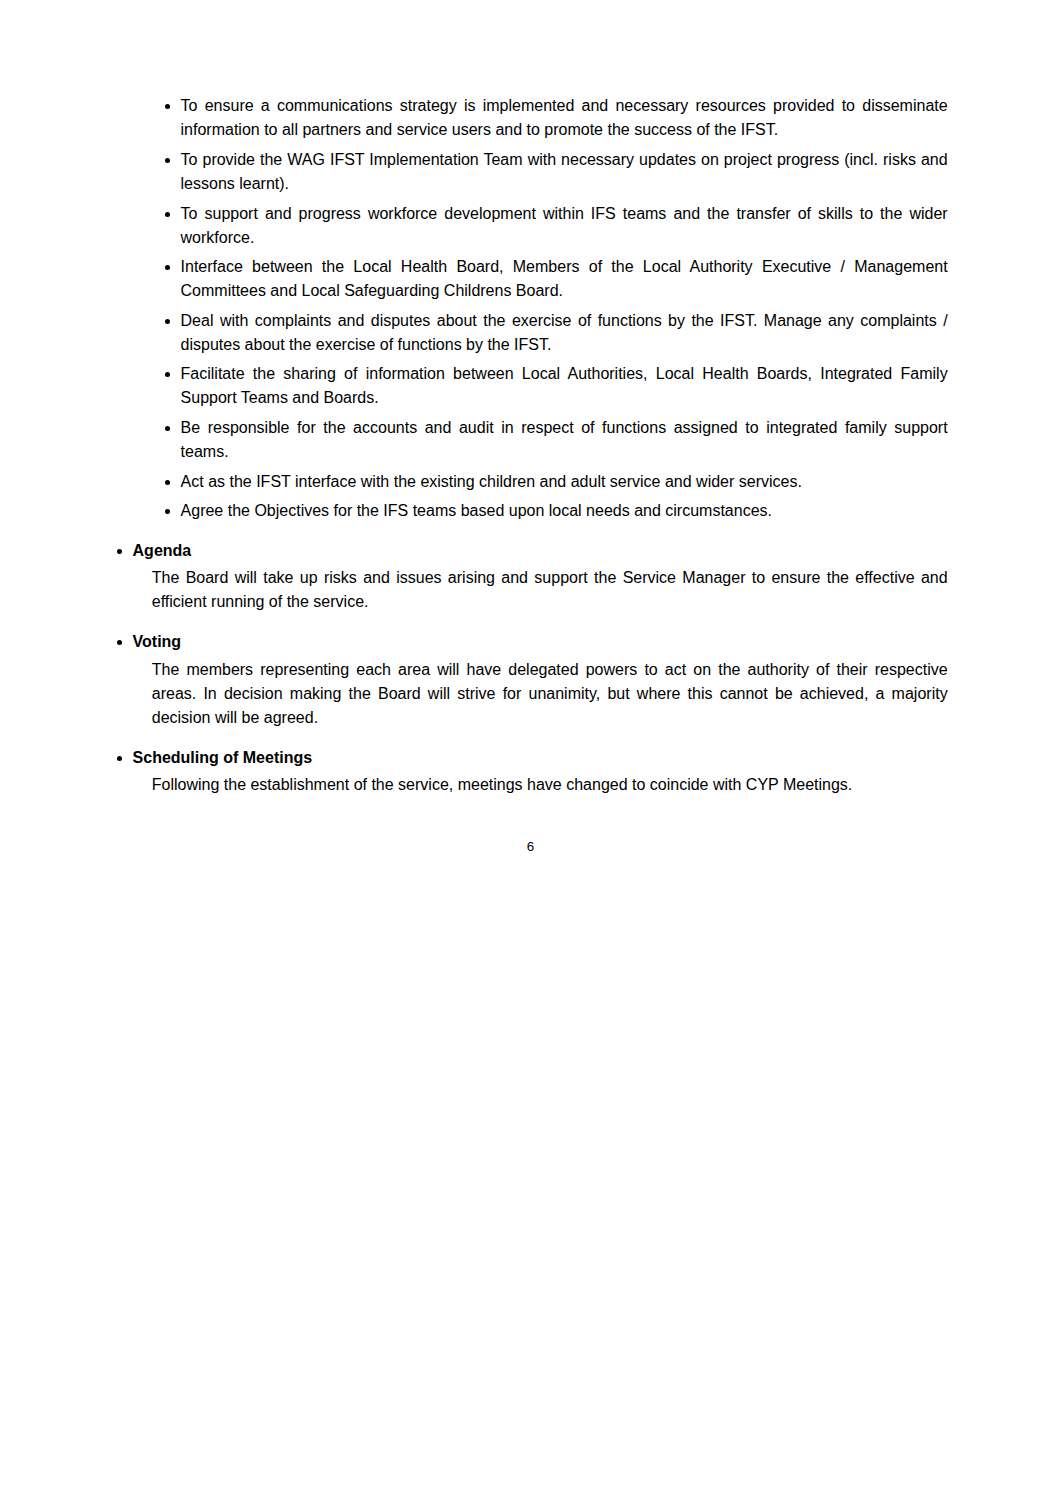To ensure a communications strategy is implemented and necessary resources provided to disseminate information to all partners and service users and to promote the success of the IFST.
To provide the WAG IFST Implementation Team with necessary updates on project progress (incl. risks and lessons learnt).
To support and progress workforce development within IFS teams and the transfer of skills to the wider workforce.
Interface between the Local Health Board, Members of the Local Authority Executive / Management Committees and Local Safeguarding Childrens Board.
Deal with complaints and disputes about the exercise of functions by the IFST. Manage any complaints / disputes about the exercise of functions by the IFST.
Facilitate the sharing of information between Local Authorities, Local Health Boards, Integrated Family Support Teams and Boards.
Be responsible for the accounts and audit in respect of functions assigned to integrated family support teams.
Act as the IFST interface with the existing children and adult service and wider services.
Agree the Objectives for the IFS teams based upon local needs and circumstances.
Agenda
The Board will take up risks and issues arising and support the Service Manager to ensure the effective and efficient running of the service.
Voting
The members representing each area will have delegated powers to act on the authority of their respective areas. In decision making the Board will strive for unanimity, but where this cannot be achieved, a majority decision will be agreed.
Scheduling of Meetings
Following the establishment of the service, meetings have changed to coincide with CYP Meetings.
6